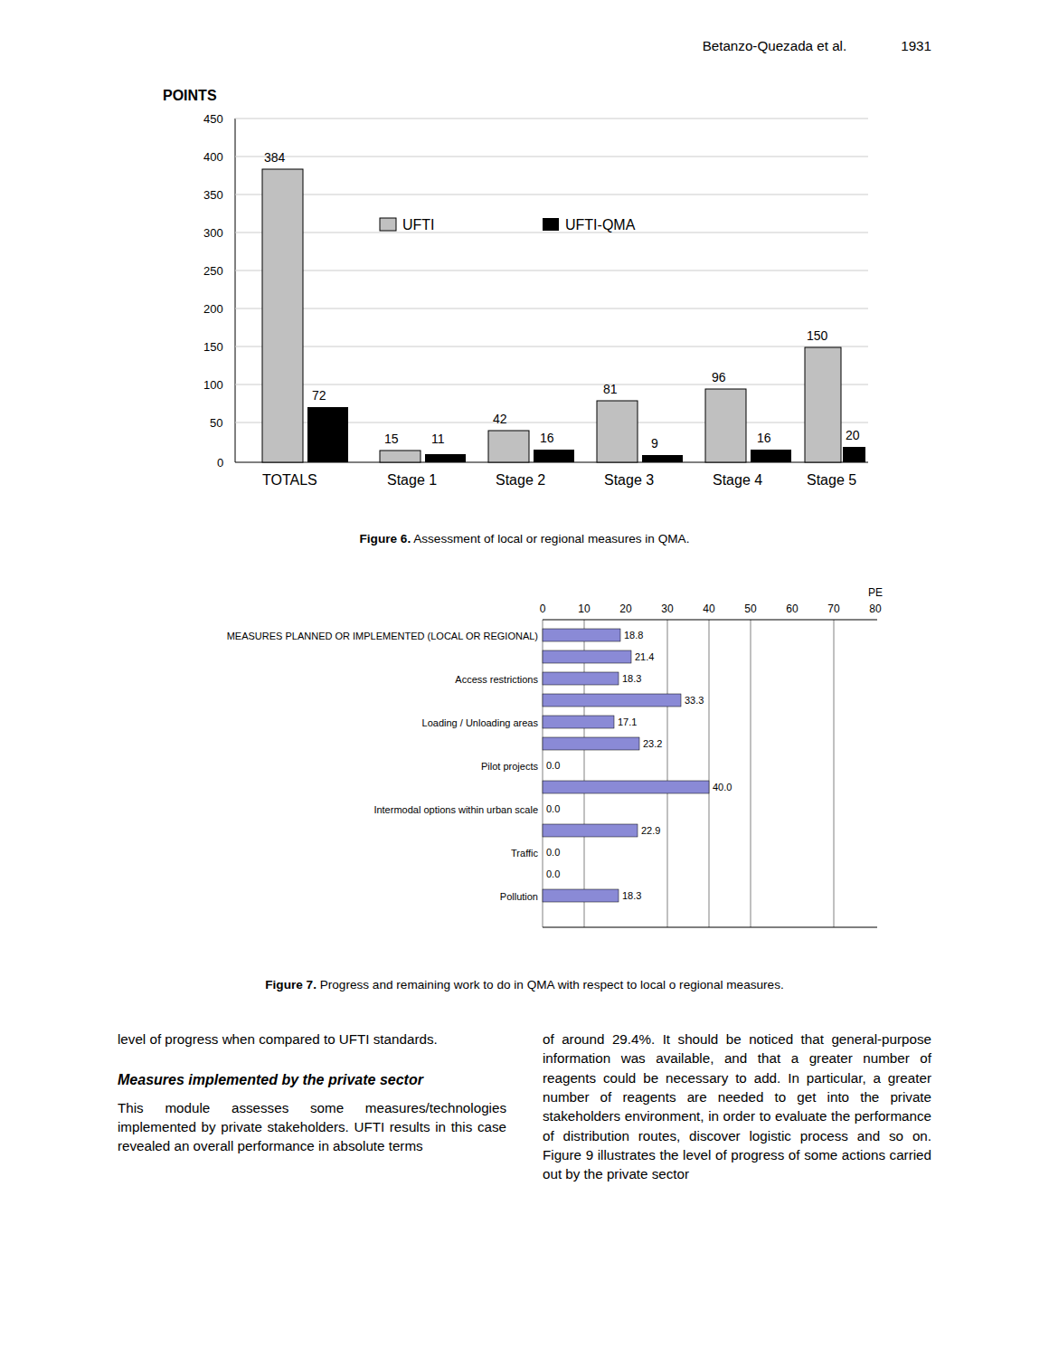Betanzo-Quezada et al. 1931
POINTS 450 400 350 300 250 200 150 100 50 0 UFTI UFTI-QMA 384 72 15 11 42 16 81 9 96 16 150 20 TOTALS Stage 1 Stage 2 Stage 3 Stage 4 Stage 5
Figure 6. Assessment of local or regional measures in QMA.
PE 0 10 20 30 40 50 60 70 80 MEASURES PLANNED OR IMPLEMENTED (LOCAL OR REGIONAL) Access restrictions Loading / Unloading areas Pilot projects Intermodal options within urban scale Traffic Pollution 18.8 21.4 18.3 33.3 17.1 23.2 0.0 40.0 0.0 22.9 0.0 0.0 18.3
Figure 7. Progress and remaining work to do in QMA with respect to local o regional measures.
level of progress when compared to UFTI standards.
Measures implemented by the private sector
This module assesses some measures/technologies implemented by private stakeholders. UFTI results in this case revealed an overall performance in absolute terms
of around 29.4%. It should be noticed that general-purpose information was available, and that a greater number of reagents could be necessary to add. In particular, a greater number of reagents are needed to get into the private stakeholders environment, in order to evaluate the performance of distribution routes, discover logistic process and so on. Figure 9 illustrates the level of progress of some actions carried out by the private sector